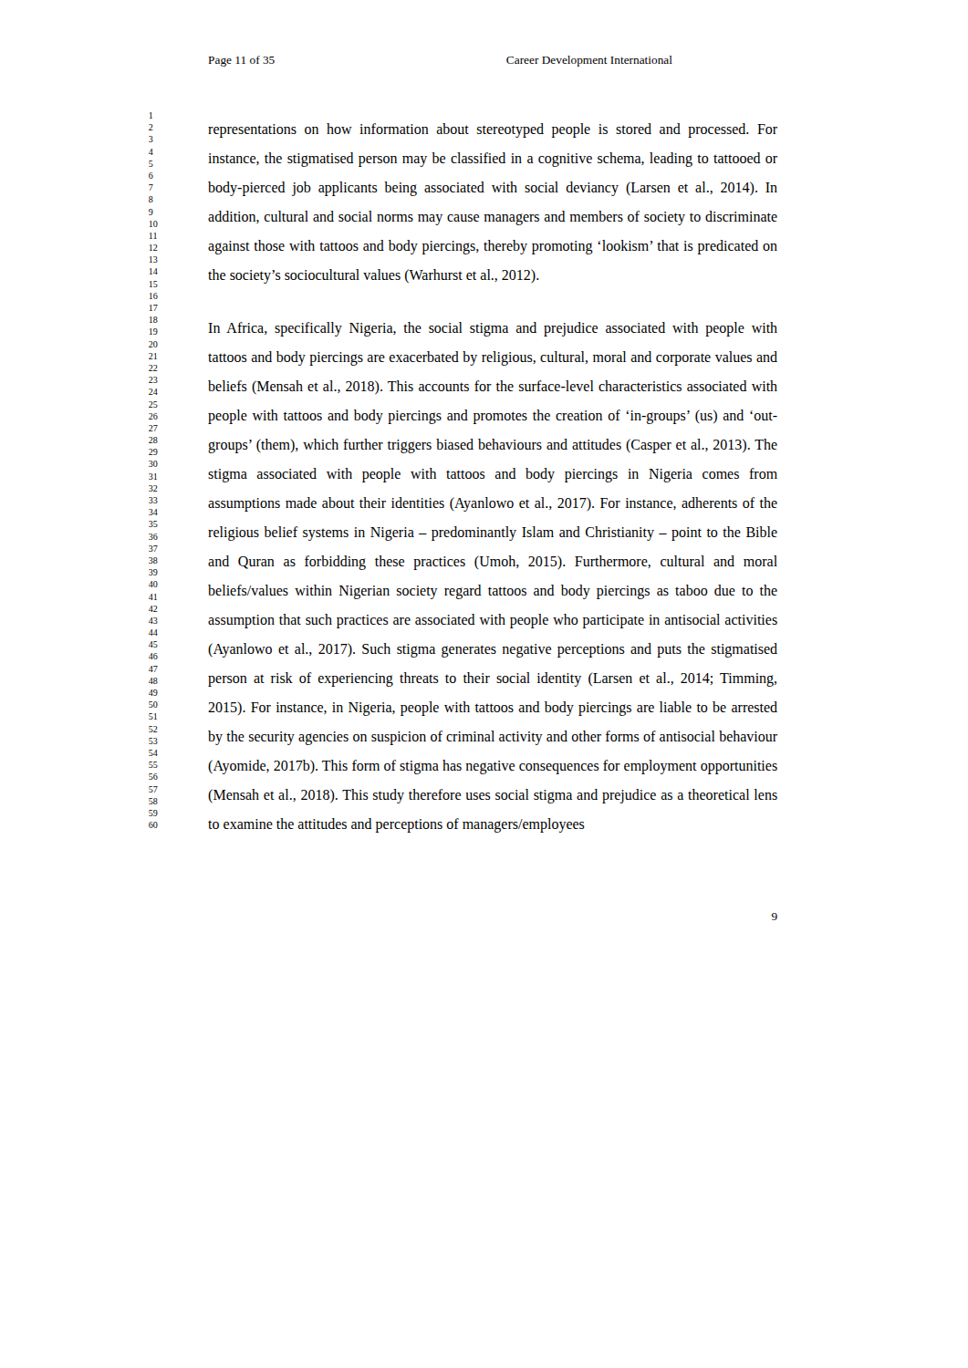Page 11 of 35 Career Development International
12345 678910 1112131415 1617181920 2122232425 2627282930 3132333435 3637383940 4142434445 4647484950 5152535455 5657585960
representations on how information about stereotyped people is stored and processed. For instance, the stigmatised person may be classified in a cognitive schema, leading to tattooed or body-pierced job applicants being associated with social deviancy (Larsen et al., 2014). In addition, cultural and social norms may cause managers and members of society to discriminate against those with tattoos and body piercings, thereby promoting ‘lookism’ that is predicated on the society’s sociocultural values (Warhurst et al., 2012).
In Africa, specifically Nigeria, the social stigma and prejudice associated with people with tattoos and body piercings are exacerbated by religious, cultural, moral and corporate values and beliefs (Mensah et al., 2018). This accounts for the surface-level characteristics associated with people with tattoos and body piercings and promotes the creation of ‘in-groups’ (us) and ‘out-groups’ (them), which further triggers biased behaviours and attitudes (Casper et al., 2013). The stigma associated with people with tattoos and body piercings in Nigeria comes from assumptions made about their identities (Ayanlowo et al., 2017). For instance, adherents of the religious belief systems in Nigeria – predominantly Islam and Christianity – point to the Bible and Quran as forbidding these practices (Umoh, 2015). Furthermore, cultural and moral beliefs/values within Nigerian society regard tattoos and body piercings as taboo due to the assumption that such practices are associated with people who participate in antisocial activities (Ayanlowo et al., 2017). Such stigma generates negative perceptions and puts the stigmatised person at risk of experiencing threats to their social identity (Larsen et al., 2014; Timming, 2015). For instance, in Nigeria, people with tattoos and body piercings are liable to be arrested by the security agencies on suspicion of criminal activity and other forms of antisocial behaviour (Ayomide, 2017b). This form of stigma has negative consequences for employment opportunities (Mensah et al., 2018). This study therefore uses social stigma and prejudice as a theoretical lens to examine the attitudes and perceptions of managers/employees
9